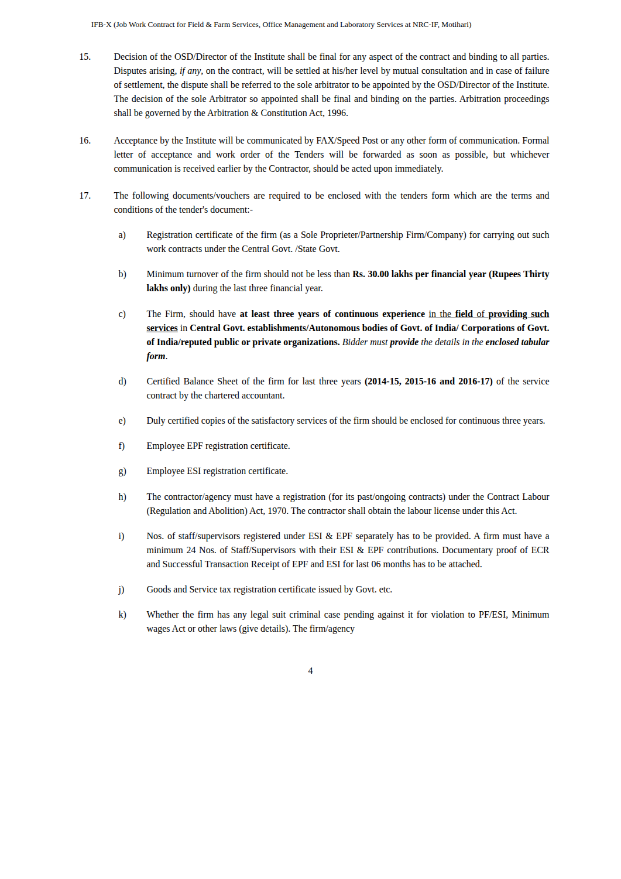IFB-X (Job Work Contract for Field & Farm Services, Office Management and Laboratory Services at NRC-IF, Motihari)
Decision of the OSD/Director of the Institute shall be final for any aspect of the contract and binding to all parties. Disputes arising, if any, on the contract, will be settled at his/her level by mutual consultation and in case of failure of settlement, the dispute shall be referred to the sole arbitrator to be appointed by the OSD/Director of the Institute. The decision of the sole Arbitrator so appointed shall be final and binding on the parties. Arbitration proceedings shall be governed by the Arbitration & Constitution Act, 1996.
Acceptance by the Institute will be communicated by FAX/Speed Post or any other form of communication. Formal letter of acceptance and work order of the Tenders will be forwarded as soon as possible, but whichever communication is received earlier by the Contractor, should be acted upon immediately.
The following documents/vouchers are required to be enclosed with the tenders form which are the terms and conditions of the tender's document:-
Registration certificate of the firm (as a Sole Proprieter/Partnership Firm/Company) for carrying out such work contracts under the Central Govt. /State Govt.
Minimum turnover of the firm should not be less than Rs. 30.00 lakhs per financial year (Rupees Thirty lakhs only) during the last three financial year.
The Firm, should have at least three years of continuous experience in the field of providing such services in Central Govt. establishments/Autonomous bodies of Govt. of India/ Corporations of Govt. of India/reputed public or private organizations. Bidder must provide the details in the enclosed tabular form.
Certified Balance Sheet of the firm for last three years (2014-15, 2015-16 and 2016-17) of the service contract by the chartered accountant.
Duly certified copies of the satisfactory services of the firm should be enclosed for continuous three years.
Employee EPF registration certificate.
Employee ESI registration certificate.
The contractor/agency must have a registration (for its past/ongoing contracts) under the Contract Labour (Regulation and Abolition) Act, 1970. The contractor shall obtain the labour license under this Act.
Nos. of staff/supervisors registered under ESI & EPF separately has to be provided. A firm must have a minimum 24 Nos. of Staff/Supervisors with their ESI & EPF contributions. Documentary proof of ECR and Successful Transaction Receipt of EPF and ESI for last 06 months has to be attached.
Goods and Service tax registration certificate issued by Govt. etc.
Whether the firm has any legal suit criminal case pending against it for violation to PF/ESI, Minimum wages Act or other laws (give details). The firm/agency
4